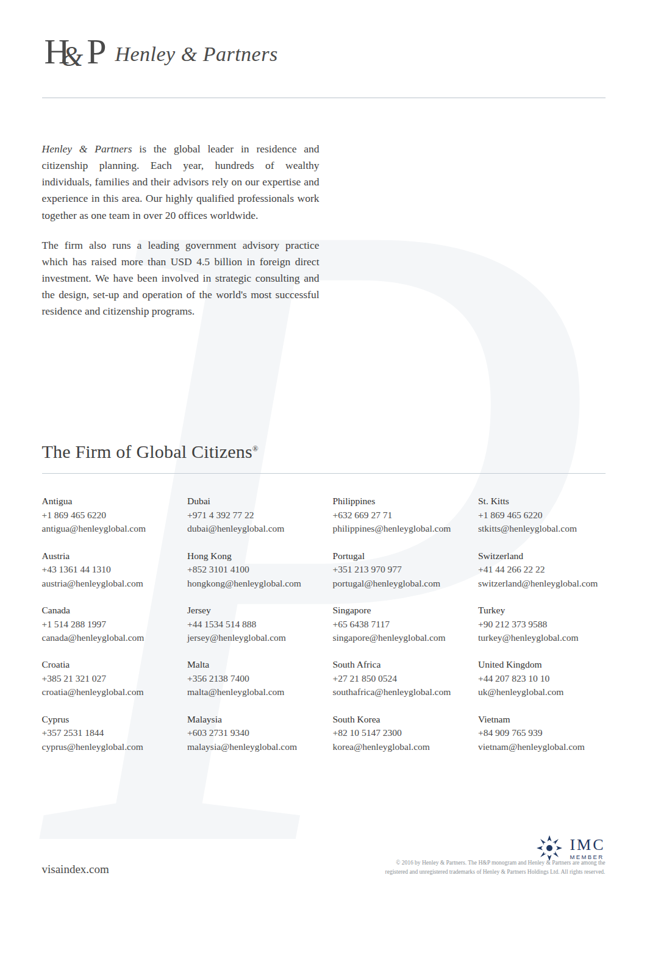P
H&P
Henley & Partners
Henley & Partners is the global leader in residence and citizenship planning. Each year, hundreds of wealthy individuals, families and their advisors rely on our expertise and experience in this area. Our highly qualified professionals work together as one team in over 20 offices worldwide.
The firm also runs a leading government advisory practice which has raised more than USD 4.5 billion in foreign direct investment. We have been involved in strategic consulting and the design, set-up and operation of the world's most successful residence and citizenship programs.
The Firm of Global Citizens®
Antigua
+1 869 465 6220
antigua@henleyglobal.com
Dubai
+971 4 392 77 22
dubai@henleyglobal.com
Philippines
+632 669 27 71
philippines@henleyglobal.com
St. Kitts
+1 869 465 6220
stkitts@henleyglobal.com
Austria
+43 1361 44 1310
austria@henleyglobal.com
Hong Kong
+852 3101 4100
hongkong@henleyglobal.com
Portugal
+351 213 970 977
portugal@henleyglobal.com
Switzerland
+41 44 266 22 22
switzerland@henleyglobal.com
Canada
+1 514 288 1997
canada@henleyglobal.com
Jersey
+44 1534 514 888
jersey@henleyglobal.com
Singapore
+65 6438 7117
singapore@henleyglobal.com
Turkey
+90 212 373 9588
turkey@henleyglobal.com
Croatia
+385 21 321 027
croatia@henleyglobal.com
Malta
+356 2138 7400
malta@henleyglobal.com
South Africa
+27 21 850 0524
southafrica@henleyglobal.com
United Kingdom
+44 207 823 10 10
uk@henleyglobal.com
Cyprus
+357 2531 1844
cyprus@henleyglobal.com
Malaysia
+603 2731 9340
malaysia@henleyglobal.com
South Korea
+82 10 5147 2300
korea@henleyglobal.com
Vietnam
+84 909 765 939
vietnam@henleyglobal.com
IMC
MEMBER
visaindex.com
© 2016 by Henley & Partners. The H&P monogram and Henley & Partners are among the
registered and unregistered trademarks of Henley & Partners Holdings Ltd. All rights reserved.